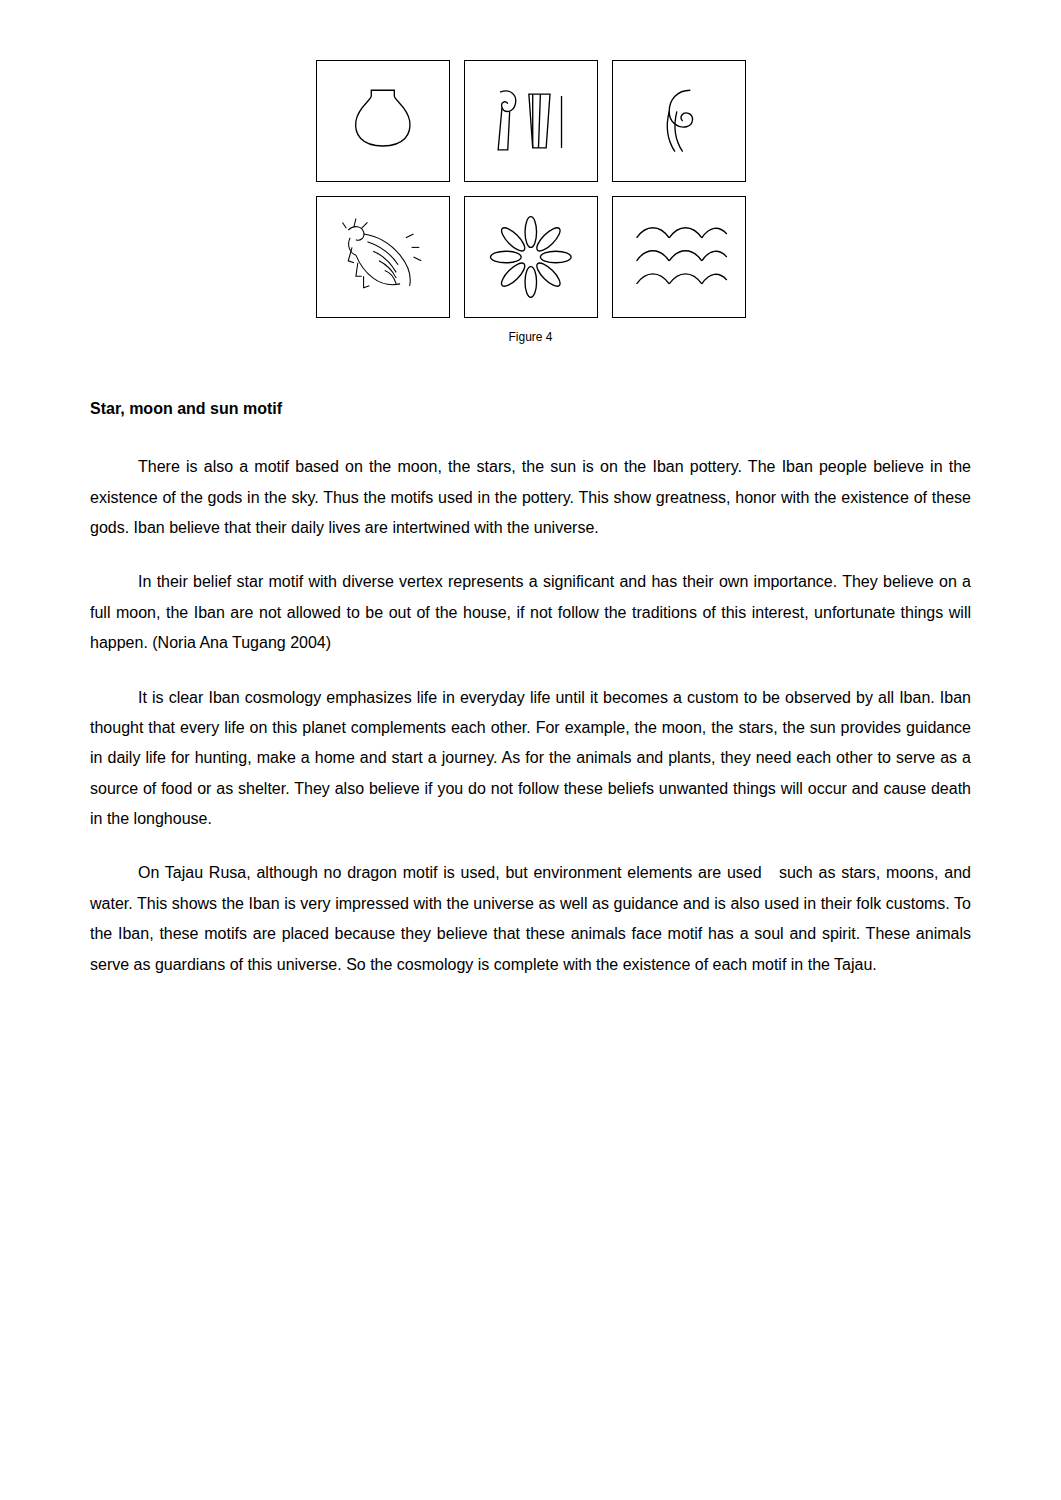Figure 4
Star, moon and sun motif
There is also a motif based on the moon, the stars, the sun is on the Iban pottery. The Iban people believe in the existence of the gods in the sky. Thus the motifs used in the pottery. This show greatness, honor with the existence of these gods. Iban believe that their daily lives are intertwined with the universe.
In their belief star motif with diverse vertex represents a significant and has their own importance. They believe on a full moon, the Iban are not allowed to be out of the house, if not follow the traditions of this interest, unfortunate things will happen. (Noria Ana Tugang 2004)
It is clear Iban cosmology emphasizes life in everyday life until it becomes a custom to be observed by all Iban. Iban thought that every life on this planet complements each other. For example, the moon, the stars, the sun provides guidance in daily life for hunting, make a home and start a journey. As for the animals and plants, they need each other to serve as a source of food or as shelter. They also believe if you do not follow these beliefs unwanted things will occur and cause death in the longhouse.
On Tajau Rusa, although no dragon motif is used, but environment elements are used such as stars, moons, and water. This shows the Iban is very impressed with the universe as well as guidance and is also used in their folk customs. To the Iban, these motifs are placed because they believe that these animals face motif has a soul and spirit. These animals serve as guardians of this universe. So the cosmology is complete with the existence of each motif in the Tajau.